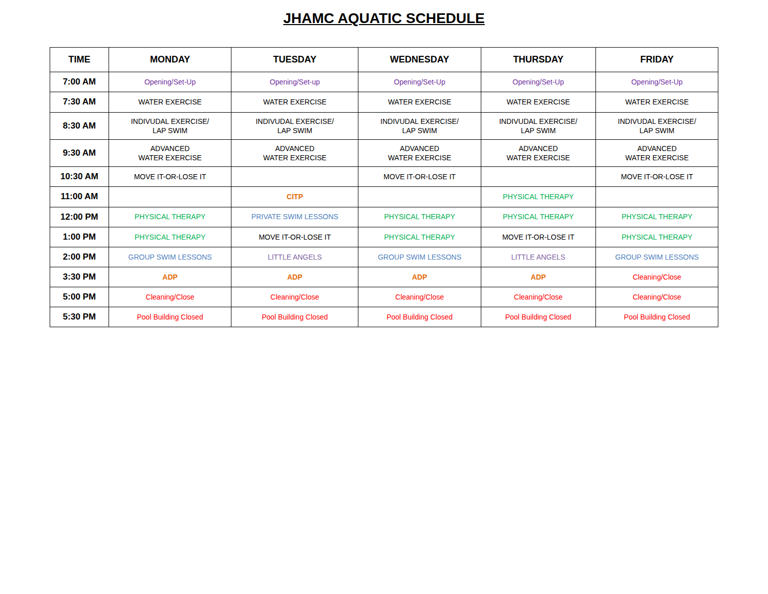JHAMC AQUATIC SCHEDULE
| TIME | MONDAY | TUESDAY | WEDNESDAY | THURSDAY | FRIDAY |
| --- | --- | --- | --- | --- | --- |
| 7:00 AM | Opening/Set-Up | Opening/Set-up | Opening/Set-Up | Opening/Set-Up | Opening/Set-Up |
| 7:30 AM | WATER EXERCISE | WATER EXERCISE | WATER EXERCISE | WATER EXERCISE | WATER EXERCISE |
| 8:30 AM | INDIVUDAL EXERCISE/ LAP SWIM | INDIVUDAL EXERCISE/ LAP SWIM | INDIVUDAL EXERCISE/ LAP SWIM | INDIVUDAL EXERCISE/ LAP SWIM | INDIVUDAL EXERCISE/ LAP SWIM |
| 9:30 AM | ADVANCED WATER EXERCISE | ADVANCED WATER EXERCISE | ADVANCED WATER EXERCISE | ADVANCED WATER EXERCISE | ADVANCED WATER EXERCISE |
| 10:30 AM | MOVE IT-OR-LOSE IT | | MOVE IT-OR-LOSE IT | | MOVE IT-OR-LOSE IT |
| 11:00 AM | | CITP | | PHYSICAL THERAPY | |
| 12:00 PM | PHYSICAL THERAPY | PRIVATE SWIM LESSONS | PHYSICAL THERAPY | PHYSICAL THERAPY | PHYSICAL THERAPY |
| 1:00 PM | PHYSICAL THERAPY | MOVE IT-OR-LOSE IT | PHYSICAL THERAPY | MOVE IT-OR-LOSE IT | PHYSICAL THERAPY |
| 2:00 PM | GROUP SWIM LESSONS | LITTLE ANGELS | GROUP SWIM LESSONS | LITTLE ANGELS | GROUP SWIM LESSONS |
| 3:30 PM | ADP | ADP | ADP | ADP | Cleaning/Close |
| 5:00 PM | Cleaning/Close | Cleaning/Close | Cleaning/Close | Cleaning/Close | Cleaning/Close |
| 5:30 PM | Pool Building Closed | Pool Building Closed | Pool Building Closed | Pool Building Closed | Pool Building Closed |